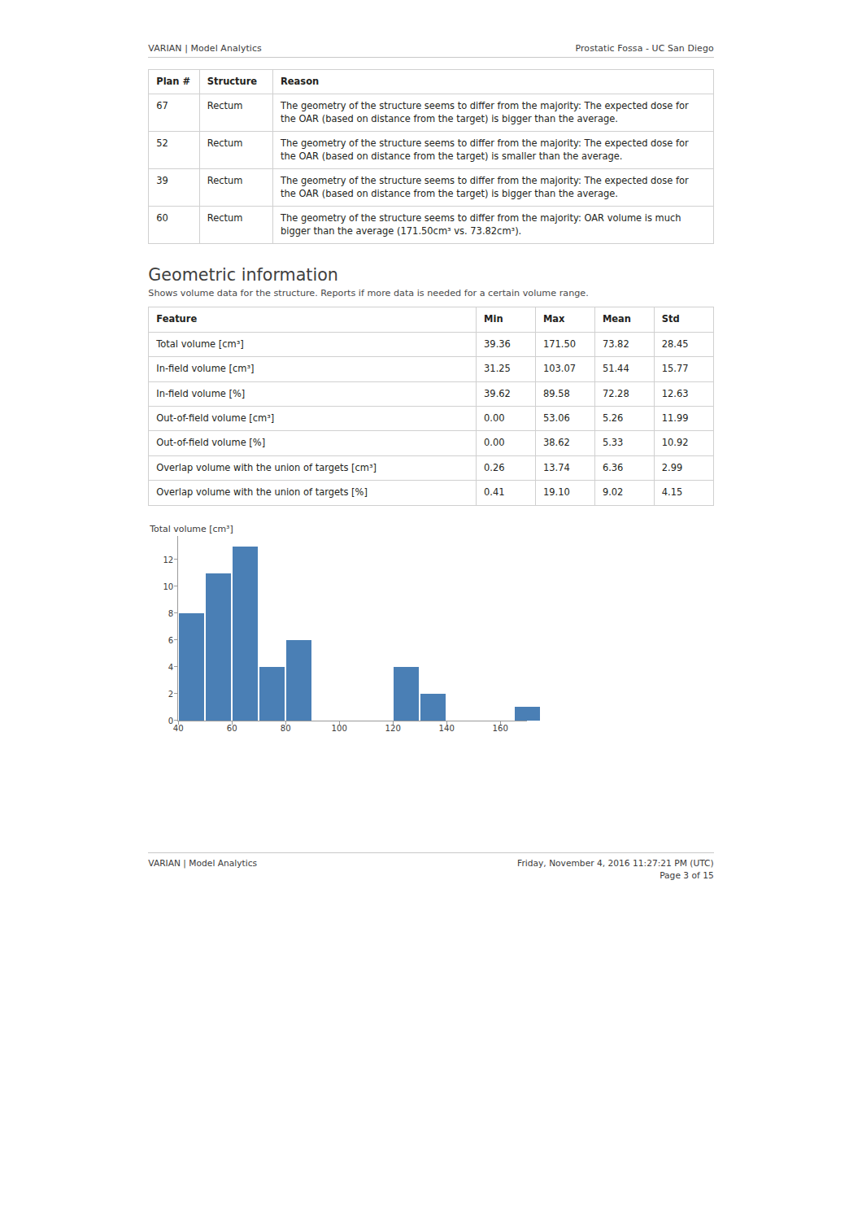VARIAN | Model Analytics
Prostatic Fossa - UC San Diego
| Plan # | Structure | Reason |
| --- | --- | --- |
| 67 | Rectum | The geometry of the structure seems to differ from the majority: The expected dose for the OAR (based on distance from the target) is bigger than the average. |
| 52 | Rectum | The geometry of the structure seems to differ from the majority: The expected dose for the OAR (based on distance from the target) is smaller than the average. |
| 39 | Rectum | The geometry of the structure seems to differ from the majority: The expected dose for the OAR (based on distance from the target) is bigger than the average. |
| 60 | Rectum | The geometry of the structure seems to differ from the majority: OAR volume is much bigger than the average (171.50cm³ vs. 73.82cm³). |
Geometric information
Shows volume data for the structure. Reports if more data is needed for a certain volume range.
| Feature | Min | Max | Mean | Std |
| --- | --- | --- | --- | --- |
| Total volume [cm³] | 39.36 | 171.50 | 73.82 | 28.45 |
| In-field volume [cm³] | 31.25 | 103.07 | 51.44 | 15.77 |
| In-field volume [%] | 39.62 | 89.58 | 72.28 | 12.63 |
| Out-of-field volume [cm³] | 0.00 | 53.06 | 5.26 | 11.99 |
| Out-of-field volume [%] | 0.00 | 38.62 | 5.33 | 10.92 |
| Overlap volume with the union of targets [cm³] | 0.26 | 13.74 | 6.36 | 2.99 |
| Overlap volume with the union of targets [%] | 0.41 | 19.10 | 9.02 | 4.15 |
Total volume [cm³]
0
2
4
6
8
10
12
40
60
80
100
120
140
160
VARIAN | Model Analytics
Friday, November 4, 2016 11:27:21 PM (UTC)
Page 3 of 15